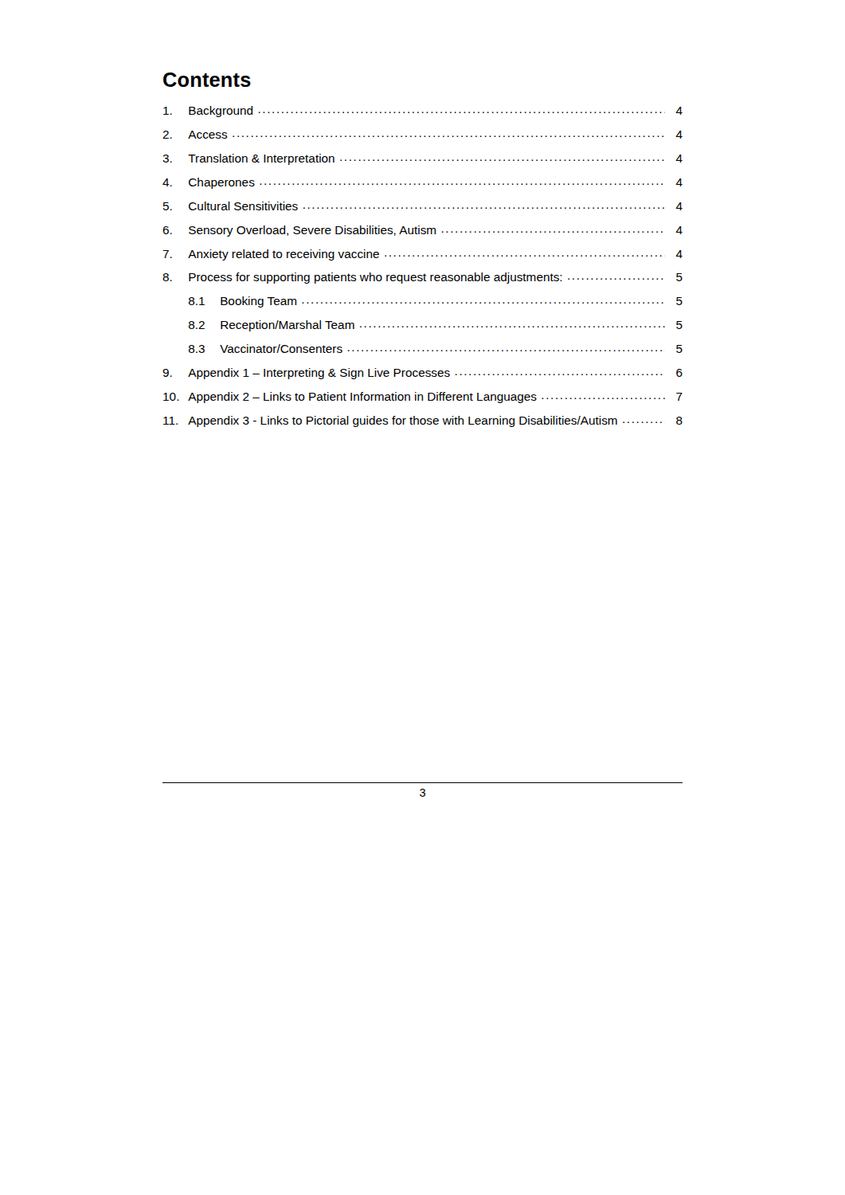Contents
1. Background .................................................................................................................. 4
2. Access ......................................................................................................................... 4
3. Translation & Interpretation ..................................................................................................... 4
4. Chaperones ................................................................................................................ 4
5. Cultural Sensitivities ............................................................................................................. 4
6. Sensory Overload, Severe Disabilities, Autism ....................................................................... 4
7. Anxiety related to receiving vaccine ......................................................................................... 4
8. Process for supporting patients who request reasonable adjustments: .................................... 5
8.1 Booking Team .................................................................................................................. 5
8.2 Reception/Marshal Team ................................................................................................. 5
8.3 Vaccinator/Consenters ..................................................................................................... 5
9. Appendix 1 – Interpreting & Sign Live Processes ..................................................................... 6
10. Appendix 2 – Links to Patient Information in Different Languages ........................................ 7
11. Appendix 3 - Links to Pictorial guides for those with Learning Disabilities/Autism ................. 8
3